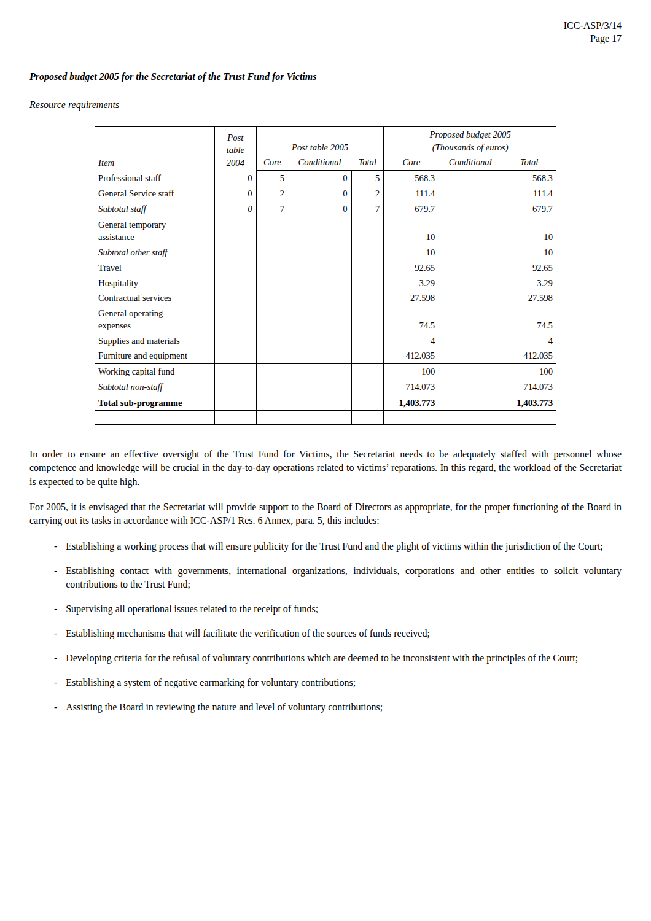ICC-ASP/3/14
Page 17
Proposed budget 2005 for the Secretariat of the Trust Fund for Victims
Resource requirements
| Item | Post table 2004 | Post table 2005 | Proposed budget 2005 (Thousands of euros) |
| --- | --- | --- | --- |
| Core | Conditional | Total | Core | Conditional | Total |
| Professional staff | 0 | 5 | 0 | 5 | 568.3 | | 568.3 |
| General Service staff | 0 | 2 | 0 | 2 | 111.4 | | 111.4 |
| Subtotal staff | 0 | 7 | 0 | 7 | 679.7 | | 679.7 |
| General temporary assistance | | | | | 10 | | 10 |
| Subtotal other staff | | | | | 10 | | 10 |
| Travel | | | | | 92.65 | | 92.65 |
| Hospitality | | | | | 3.29 | | 3.29 |
| Contractual services | | | | | 27.598 | | 27.598 |
| General operating expenses | | | | | 74.5 | | 74.5 |
| Supplies and materials | | | | | 4 | | 4 |
| Furniture and equipment | | | | | 412.035 | | 412.035 |
| Working capital fund | | | | | 100 | | 100 |
| Subtotal non-staff | | | | | 714.073 | | 714.073 |
| Total sub-programme | | | | | 1,403.773 | | 1,403.773 |
In order to ensure an effective oversight of the Trust Fund for Victims, the Secretariat needs to be adequately staffed with personnel whose competence and knowledge will be crucial in the day-to-day operations related to victims’ reparations. In this regard, the workload of the Secretariat is expected to be quite high.
For 2005, it is envisaged that the Secretariat will provide support to the Board of Directors as appropriate, for the proper functioning of the Board in carrying out its tasks in accordance with ICC-ASP/1 Res. 6 Annex, para. 5, this includes:
Establishing a working process that will ensure publicity for the Trust Fund and the plight of victims within the jurisdiction of the Court;
Establishing contact with governments, international organizations, individuals, corporations and other entities to solicit voluntary contributions to the Trust Fund;
Supervising all operational issues related to the receipt of funds;
Establishing mechanisms that will facilitate the verification of the sources of funds received;
Developing criteria for the refusal of voluntary contributions which are deemed to be inconsistent with the principles of the Court;
Establishing a system of negative earmarking for voluntary contributions;
Assisting the Board in reviewing the nature and level of voluntary contributions;